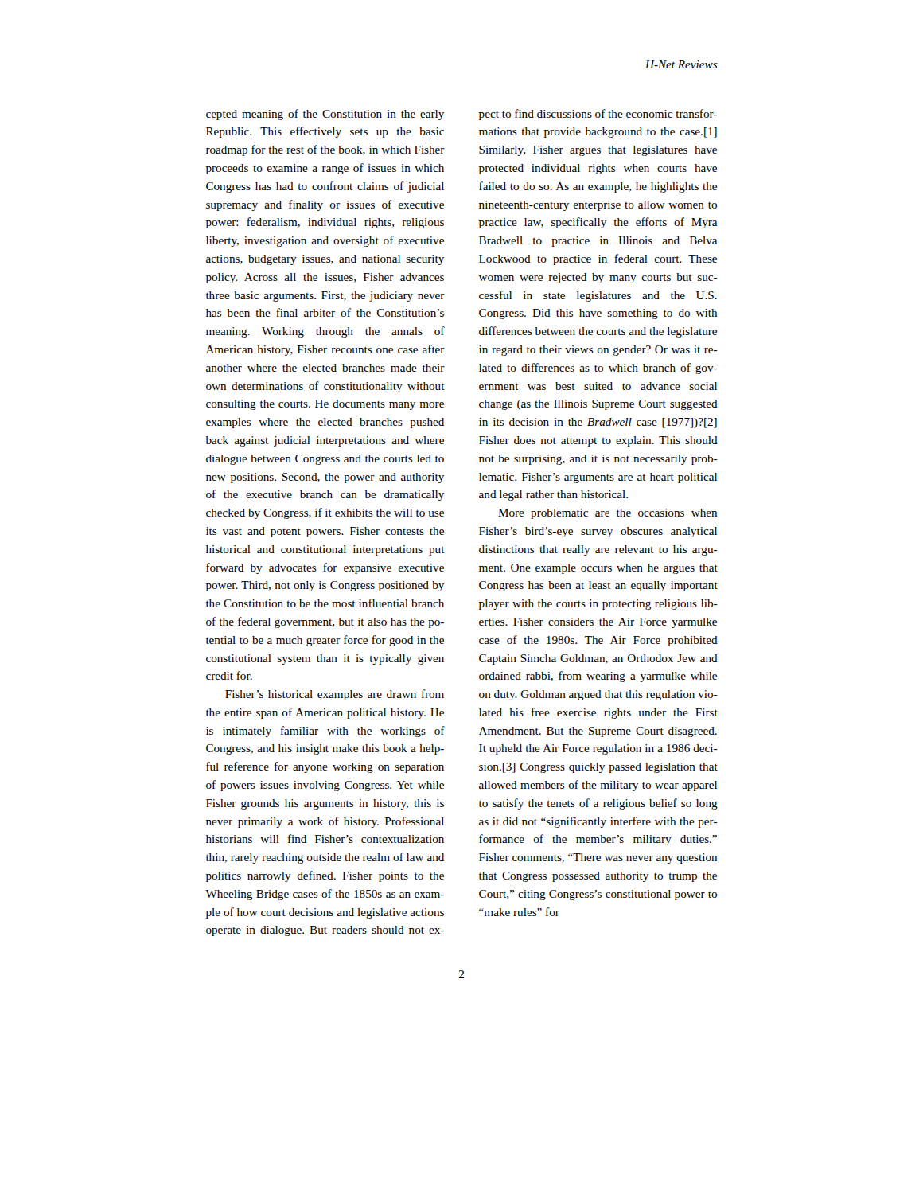H-Net Reviews
cepted meaning of the Constitution in the early Republic. This effectively sets up the basic roadmap for the rest of the book, in which Fisher proceeds to examine a range of issues in which Congress has had to confront claims of judicial supremacy and finality or issues of executive power: federalism, individual rights, religious liberty, investigation and oversight of executive actions, budgetary issues, and national security policy. Across all the issues, Fisher advances three basic arguments. First, the judiciary never has been the final arbiter of the Constitution’s meaning. Working through the annals of American history, Fisher recounts one case after another where the elected branches made their own determinations of constitutionality without consulting the courts. He documents many more examples where the elected branches pushed back against judicial interpretations and where dialogue between Congress and the courts led to new positions. Second, the power and authority of the executive branch can be dramatically checked by Congress, if it exhibits the will to use its vast and potent powers. Fisher contests the historical and constitutional interpretations put forward by advocates for expansive executive power. Third, not only is Congress positioned by the Constitution to be the most influential branch of the federal government, but it also has the potential to be a much greater force for good in the constitutional system than it is typically given credit for.
Fisher’s historical examples are drawn from the entire span of American political history. He is intimately familiar with the workings of Congress, and his insight make this book a helpful reference for anyone working on separation of powers issues involving Congress. Yet while Fisher grounds his arguments in history, this is never primarily a work of history. Professional historians will find Fisher’s contextualization thin, rarely reaching outside the realm of law and politics narrowly defined. Fisher points to the Wheeling Bridge cases of the 1850s as an example of how court decisions and legislative actions operate in dialogue. But readers should not expect to find discussions of the economic transformations that provide background to the case.[1] Similarly, Fisher argues that legislatures have protected individual rights when courts have failed to do so. As an example, he highlights the nineteenth-century enterprise to allow women to practice law, specifically the efforts of Myra Bradwell to practice in Illinois and Belva Lockwood to practice in federal court. These women were rejected by many courts but successful in state legislatures and the U.S. Congress. Did this have something to do with differences between the courts and the legislature in regard to their views on gender? Or was it related to differences as to which branch of government was best suited to advance social change (as the Illinois Supreme Court suggested in its decision in the Bradwell case [1977])?[2] Fisher does not attempt to explain. This should not be surprising, and it is not necessarily problematic. Fisher’s arguments are at heart political and legal rather than historical.
More problematic are the occasions when Fisher’s bird’s-eye survey obscures analytical distinctions that really are relevant to his argument. One example occurs when he argues that Congress has been at least an equally important player with the courts in protecting religious liberties. Fisher considers the Air Force yarmulke case of the 1980s. The Air Force prohibited Captain Simcha Goldman, an Orthodox Jew and ordained rabbi, from wearing a yarmulke while on duty. Goldman argued that this regulation violated his free exercise rights under the First Amendment. But the Supreme Court disagreed. It upheld the Air Force regulation in a 1986 decision.[3] Congress quickly passed legislation that allowed members of the military to wear apparel to satisfy the tenets of a religious belief so long as it did not “significantly interfere with the performance of the member’s military duties.” Fisher comments, “There was never any question that Congress possessed authority to trump the Court,” citing Congress’s constitutional power to “make rules” for
2